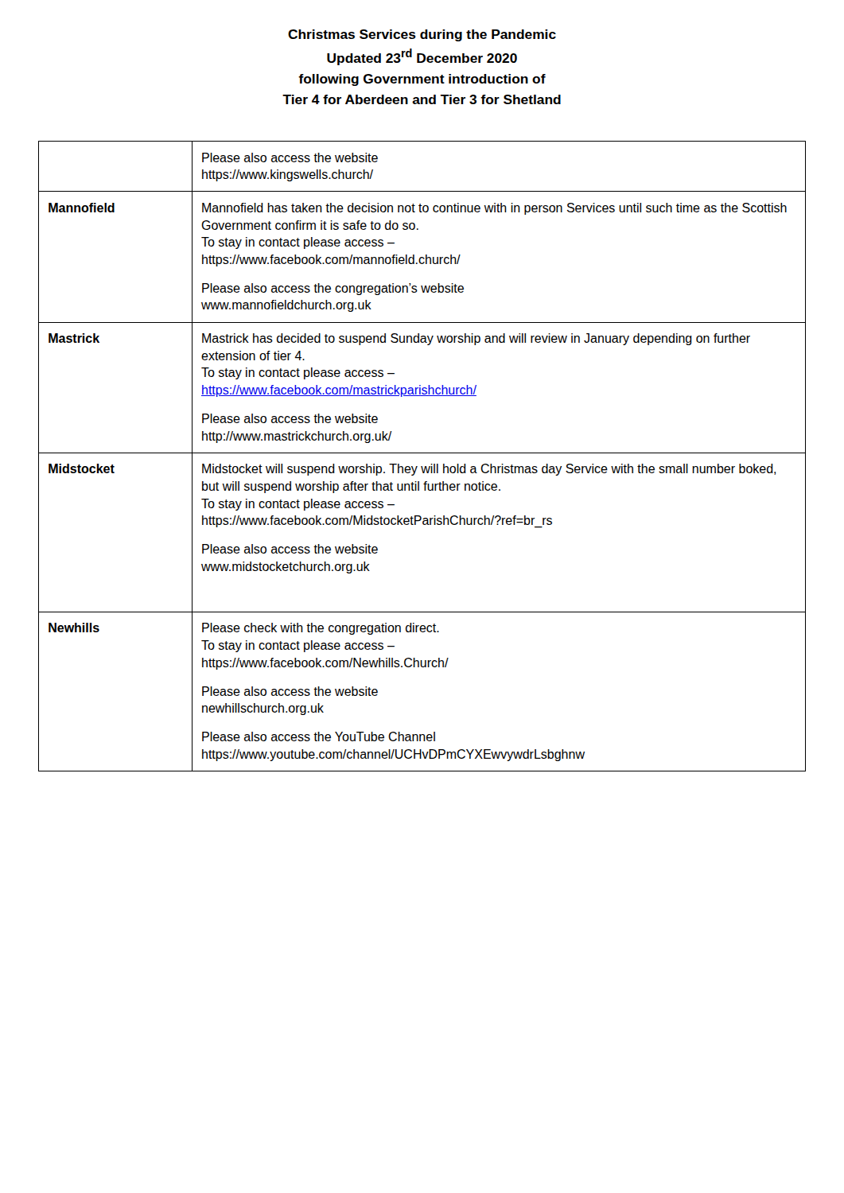Christmas Services during the Pandemic
Updated 23rd December 2020
following Government introduction of
Tier 4 for Aberdeen and Tier 3 for Shetland
| | Please also access the website https://www.kingswells.church/ |
| Mannofield | Mannofield has taken the decision not to continue with in person Services until such time as the Scottish Government confirm it is safe to do so. To stay in contact please access – https://www.facebook.com/mannofield.church/ Please also access the congregation’s website www.mannofieldchurch.org.uk |
| Mastrick | Mastrick has decided to suspend Sunday worship and will review in January depending on further extension of tier 4. To stay in contact please access – https://www.facebook.com/mastrickparishchurch/ Please also access the website http://www.mastrickchurch.org.uk/ |
| Midstocket | Midstocket will suspend worship. They will hold a Christmas day Service with the small number boked, but will suspend worship after that until further notice. To stay in contact please access – https://www.facebook.com/MidstocketParishChurch/?ref=br_rs Please also access the website www.midstocketchurch.org.uk |
| Newhills | Please check with the congregation direct. To stay in contact please access – https://www.facebook.com/Newhills.Church/ Please also access the website newhillschurch.org.uk Please also access the YouTube Channel https://www.youtube.com/channel/UCHvDPmCYXEwvywdrLsbghnw |